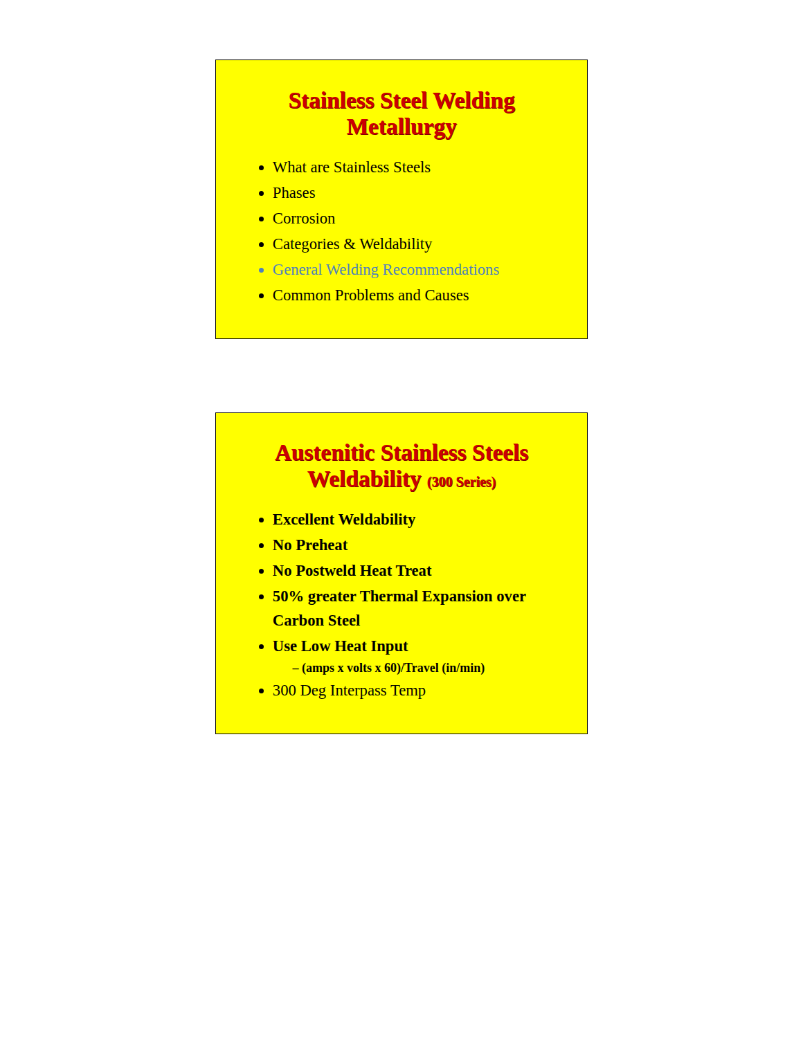Stainless Steel Welding
Metallurgy
What are Stainless Steels
Phases
Corrosion
Categories & Weldability
General Welding Recommendations
Common Problems and Causes
Austenitic Stainless Steels
Weldability (300 Series)
Excellent Weldability
No Preheat
No Postweld Heat Treat
50% greater Thermal Expansion over Carbon Steel
Use Low Heat Input
(amps x volts x 60)/Travel (in/min)
300 Deg Interpass Temp